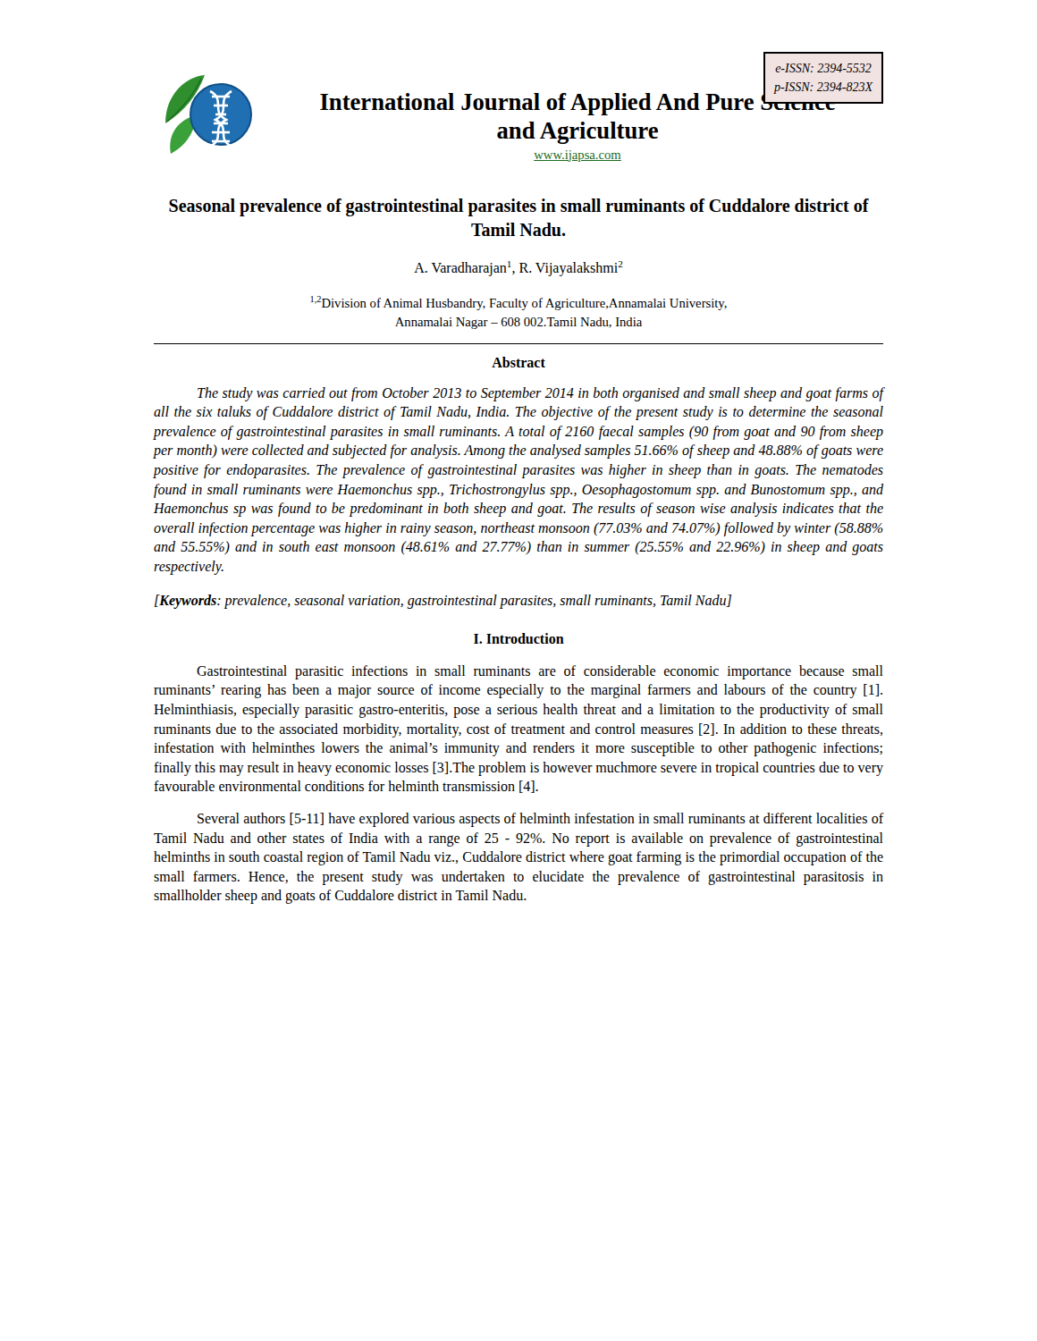e-ISSN: 2394-5532
p-ISSN: 2394-823X
International Journal of Applied And Pure Science
and Agriculture
www.ijapsa.com
Seasonal prevalence of gastrointestinal parasites in small ruminants of Cuddalore district of Tamil Nadu.
A. Varadharajan1, R. Vijayalakshmi2
1,2Division of Animal Husbandry, Faculty of Agriculture,Annamalai University,
Annamalai Nagar – 608 002.Tamil Nadu, India
Abstract
The study was carried out from October 2013 to September 2014 in both organised and small sheep and goat farms of all the six taluks of Cuddalore district of Tamil Nadu, India. The objective of the present study is to determine the seasonal prevalence of gastrointestinal parasites in small ruminants. A total of 2160 faecal samples (90 from goat and 90 from sheep per month) were collected and subjected for analysis. Among the analysed samples 51.66% of sheep and 48.88% of goats were positive for endoparasites. The prevalence of gastrointestinal parasites was higher in sheep than in goats. The nematodes found in small ruminants were Haemonchus spp., Trichostrongylus spp., Oesophagostomum spp. and Bunostomum spp., and Haemonchus sp was found to be predominant in both sheep and goat. The results of season wise analysis indicates that the overall infection percentage was higher in rainy season, northeast monsoon (77.03% and 74.07%) followed by winter (58.88% and 55.55%) and in south east monsoon (48.61% and 27.77%) than in summer (25.55% and 22.96%) in sheep and goats respectively.
[Keywords: prevalence, seasonal variation, gastrointestinal parasites, small ruminants, Tamil Nadu]
I. Introduction
Gastrointestinal parasitic infections in small ruminants are of considerable economic importance because small ruminants’ rearing has been a major source of income especially to the marginal farmers and labours of the country [1]. Helminthiasis, especially parasitic gastro-enteritis, pose a serious health threat and a limitation to the productivity of small ruminants due to the associated morbidity, mortality, cost of treatment and control measures [2]. In addition to these threats, infestation with helminthes lowers the animal’s immunity and renders it more susceptible to other pathogenic infections; finally this may result in heavy economic losses [3].The problem is however muchmore severe in tropical countries due to very favourable environmental conditions for helminth transmission [4].
Several authors [5-11] have explored various aspects of helminth infestation in small ruminants at different localities of Tamil Nadu and other states of India with a range of 25 - 92%. No report is available on prevalence of gastrointestinal helminths in south coastal region of Tamil Nadu viz., Cuddalore district where goat farming is the primordial occupation of the small farmers. Hence, the present study was undertaken to elucidate the prevalence of gastrointestinal parasitosis in smallholder sheep and goats of Cuddalore district in Tamil Nadu.